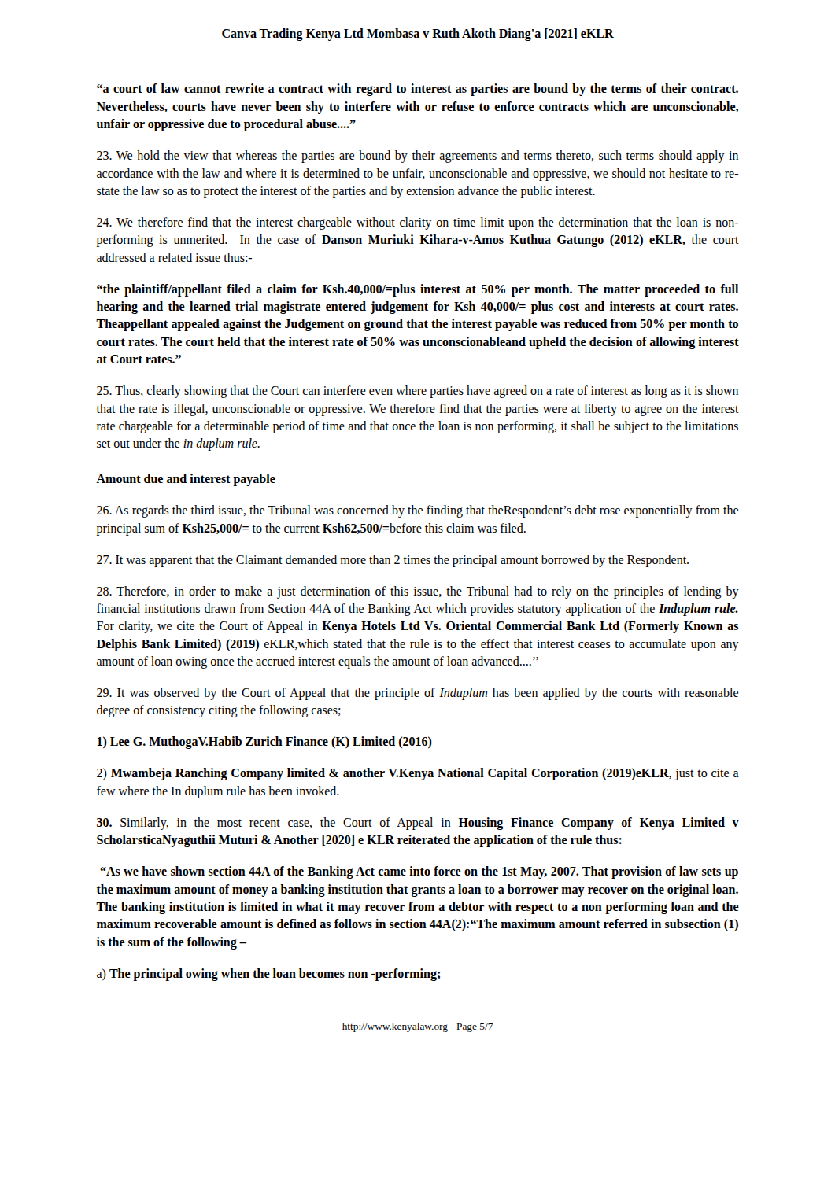Canva Trading Kenya Ltd Mombasa v Ruth Akoth Diang'a [2021] eKLR
“a court of law cannot rewrite a contract with regard to interest as parties are bound by the terms of their contract. Nevertheless, courts have never been shy to interfere with or refuse to enforce contracts which are unconscionable, unfair or oppressive due to procedural abuse....”
23. We hold the view that whereas the parties are bound by their agreements and terms thereto, such terms should apply in accordance with the law and where it is determined to be unfair, unconscionable and oppressive, we should not hesitate to re-state the law so as to protect the interest of the parties and by extension advance the public interest.
24. We therefore find that the interest chargeable without clarity on time limit upon the determination that the loan is non-performing is unmerited. In the case of Danson Muriuki Kihara-v-Amos Kuthua Gatungo (2012) eKLR, the court addressed a related issue thus:-
“the plaintiff/appellant filed a claim for Ksh.40,000/=plus interest at 50% per month. The matter proceeded to full hearing and the learned trial magistrate entered judgement for Ksh 40,000/= plus cost and interests at court rates. Theappellant appealed against the Judgement on ground that the interest payable was reduced from 50% per month to court rates. The court held that the interest rate of 50% was unconscionableand upheld the decision of allowing interest at Court rates.”
25. Thus, clearly showing that the Court can interfere even where parties have agreed on a rate of interest as long as it is shown that the rate is illegal, unconscionable or oppressive. We therefore find that the parties were at liberty to agree on the interest rate chargeable for a determinable period of time and that once the loan is non performing, it shall be subject to the limitations set out under the in duplum rule.
Amount due and interest payable
26. As regards the third issue, the Tribunal was concerned by the finding that theRespondent’s debt rose exponentially from the principal sum of Ksh25,000/= to the current Ksh62,500/=before this claim was filed.
27. It was apparent that the Claimant demanded more than 2 times the principal amount borrowed by the Respondent.
28. Therefore, in order to make a just determination of this issue, the Tribunal had to rely on the principles of lending by financial institutions drawn from Section 44A of the Banking Act which provides statutory application of the Induplum rule. For clarity, we cite the Court of Appeal in Kenya Hotels Ltd Vs. Oriental Commercial Bank Ltd (Formerly Known as Delphis Bank Limited) (2019) eKLR,which stated that the rule is to the effect that interest ceases to accumulate upon any amount of loan owing once the accrued interest equals the amount of loan advanced....’’
29. It was observed by the Court of Appeal that the principle of Induplum has been applied by the courts with reasonable degree of consistency citing the following cases;
1) Lee G. MuthogaV.Habib Zurich Finance (K) Limited (2016)
2) Mwambeja Ranching Company limited & another V.Kenya National Capital Corporation (2019)eKLR, just to cite a few where the In duplum rule has been invoked.
30. Similarly, in the most recent case, the Court of Appeal in Housing Finance Company of Kenya Limited v ScholarsticaNyaguthii Muturi & Another [2020] e KLR reiterated the application of the rule thus:
“As we have shown section 44A of the Banking Act came into force on the 1st May, 2007. That provision of law sets up the maximum amount of money a banking institution that grants a loan to a borrower may recover on the original loan. The banking institution is limited in what it may recover from a debtor with respect to a non performing loan and the maximum recoverable amount is defined as follows in section 44A(2):“The maximum amount referred in subsection (1) is the sum of the following –
a) The principal owing when the loan becomes non -performing;
http://www.kenyalaw.org - Page 5/7